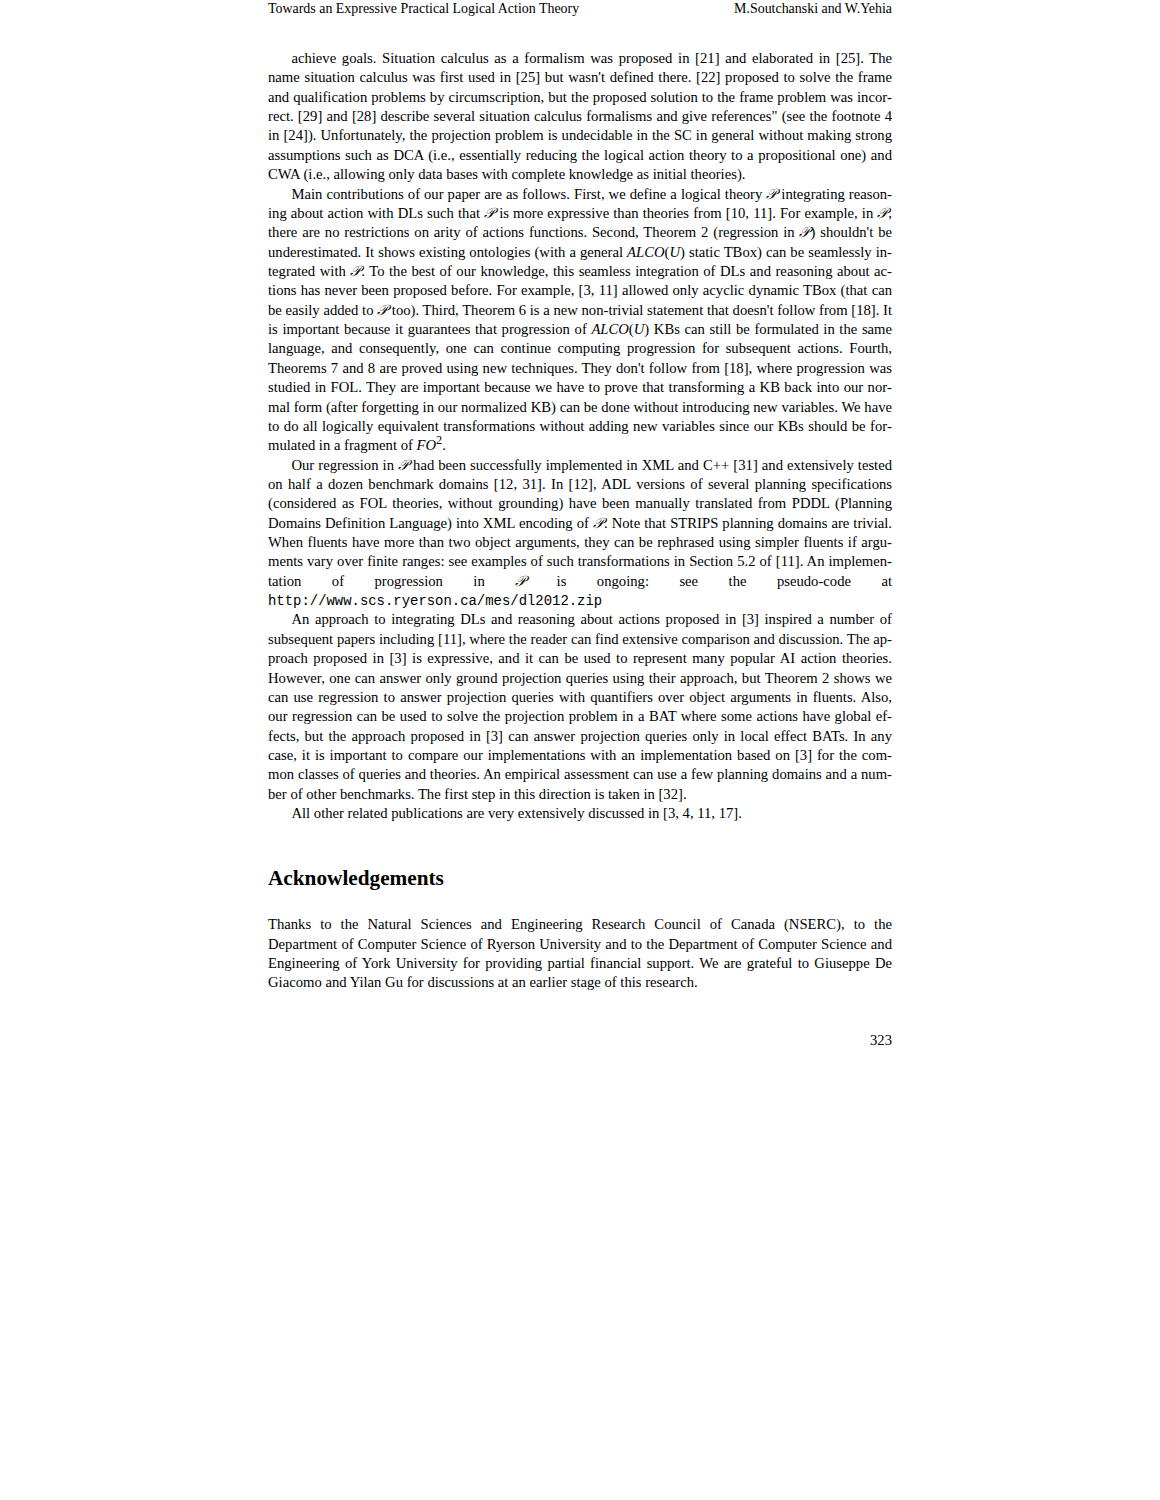Towards an Expressive Practical Logical Action Theory
M.Soutchanski and W.Yehia
achieve goals. Situation calculus as a formalism was proposed in [21] and elaborated in [25]. The name situation calculus was first used in [25] but wasn't defined there. [22] proposed to solve the frame and qualification problems by circumscription, but the proposed solution to the frame problem was incorrect. [29] and [28] describe several situation calculus formalisms and give references" (see the footnote 4 in [24]). Unfortunately, the projection problem is undecidable in the SC in general without making strong assumptions such as DCA (i.e., essentially reducing the logical action theory to a propositional one) and CWA (i.e., allowing only data bases with complete knowledge as initial theories).
Main contributions of our paper are as follows. First, we define a logical theory 𝒫 integrating reasoning about action with DLs such that 𝒫 is more expressive than theories from [10, 11]. For example, in 𝒫, there are no restrictions on arity of actions functions. Second, Theorem 2 (regression in 𝒫) shouldn't be underestimated. It shows existing ontologies (with a general ALCO(U) static TBox) can be seamlessly integrated with 𝒫. To the best of our knowledge, this seamless integration of DLs and reasoning about actions has never been proposed before. For example, [3, 11] allowed only acyclic dynamic TBox (that can be easily added to 𝒫 too). Third, Theorem 6 is a new non-trivial statement that doesn't follow from [18]. It is important because it guarantees that progression of ALCO(U) KBs can still be formulated in the same language, and consequently, one can continue computing progression for subsequent actions. Fourth, Theorems 7 and 8 are proved using new techniques. They don't follow from [18], where progression was studied in FOL. They are important because we have to prove that transforming a KB back into our normal form (after forgetting in our normalized KB) can be done without introducing new variables. We have to do all logically equivalent transformations without adding new variables since our KBs should be formulated in a fragment of FO2.
Our regression in 𝒫 had been successfully implemented in XML and C++ [31] and extensively tested on half a dozen benchmark domains [12, 31]. In [12], ADL versions of several planning specifications (considered as FOL theories, without grounding) have been manually translated from PDDL (Planning Domains Definition Language) into XML encoding of 𝒫. Note that STRIPS planning domains are trivial. When fluents have more than two object arguments, they can be rephrased using simpler fluents if arguments vary over finite ranges: see examples of such transformations in Section 5.2 of [11]. An implementation of progression in 𝒫 is ongoing: see the pseudo-code at http://www.scs.ryerson.ca/mes/dl2012.zip
An approach to integrating DLs and reasoning about actions proposed in [3] inspired a number of subsequent papers including [11], where the reader can find extensive comparison and discussion. The approach proposed in [3] is expressive, and it can be used to represent many popular AI action theories. However, one can answer only ground projection queries using their approach, but Theorem 2 shows we can use regression to answer projection queries with quantifiers over object arguments in fluents. Also, our regression can be used to solve the projection problem in a BAT where some actions have global effects, but the approach proposed in [3] can answer projection queries only in local effect BATs. In any case, it is important to compare our implementations with an implementation based on [3] for the common classes of queries and theories. An empirical assessment can use a few planning domains and a number of other benchmarks. The first step in this direction is taken in [32].
All other related publications are very extensively discussed in [3, 4, 11, 17].
Acknowledgements
Thanks to the Natural Sciences and Engineering Research Council of Canada (NSERC), to the Department of Computer Science of Ryerson University and to the Department of Computer Science and Engineering of York University for providing partial financial support. We are grateful to Giuseppe De Giacomo and Yilan Gu for discussions at an earlier stage of this research.
323